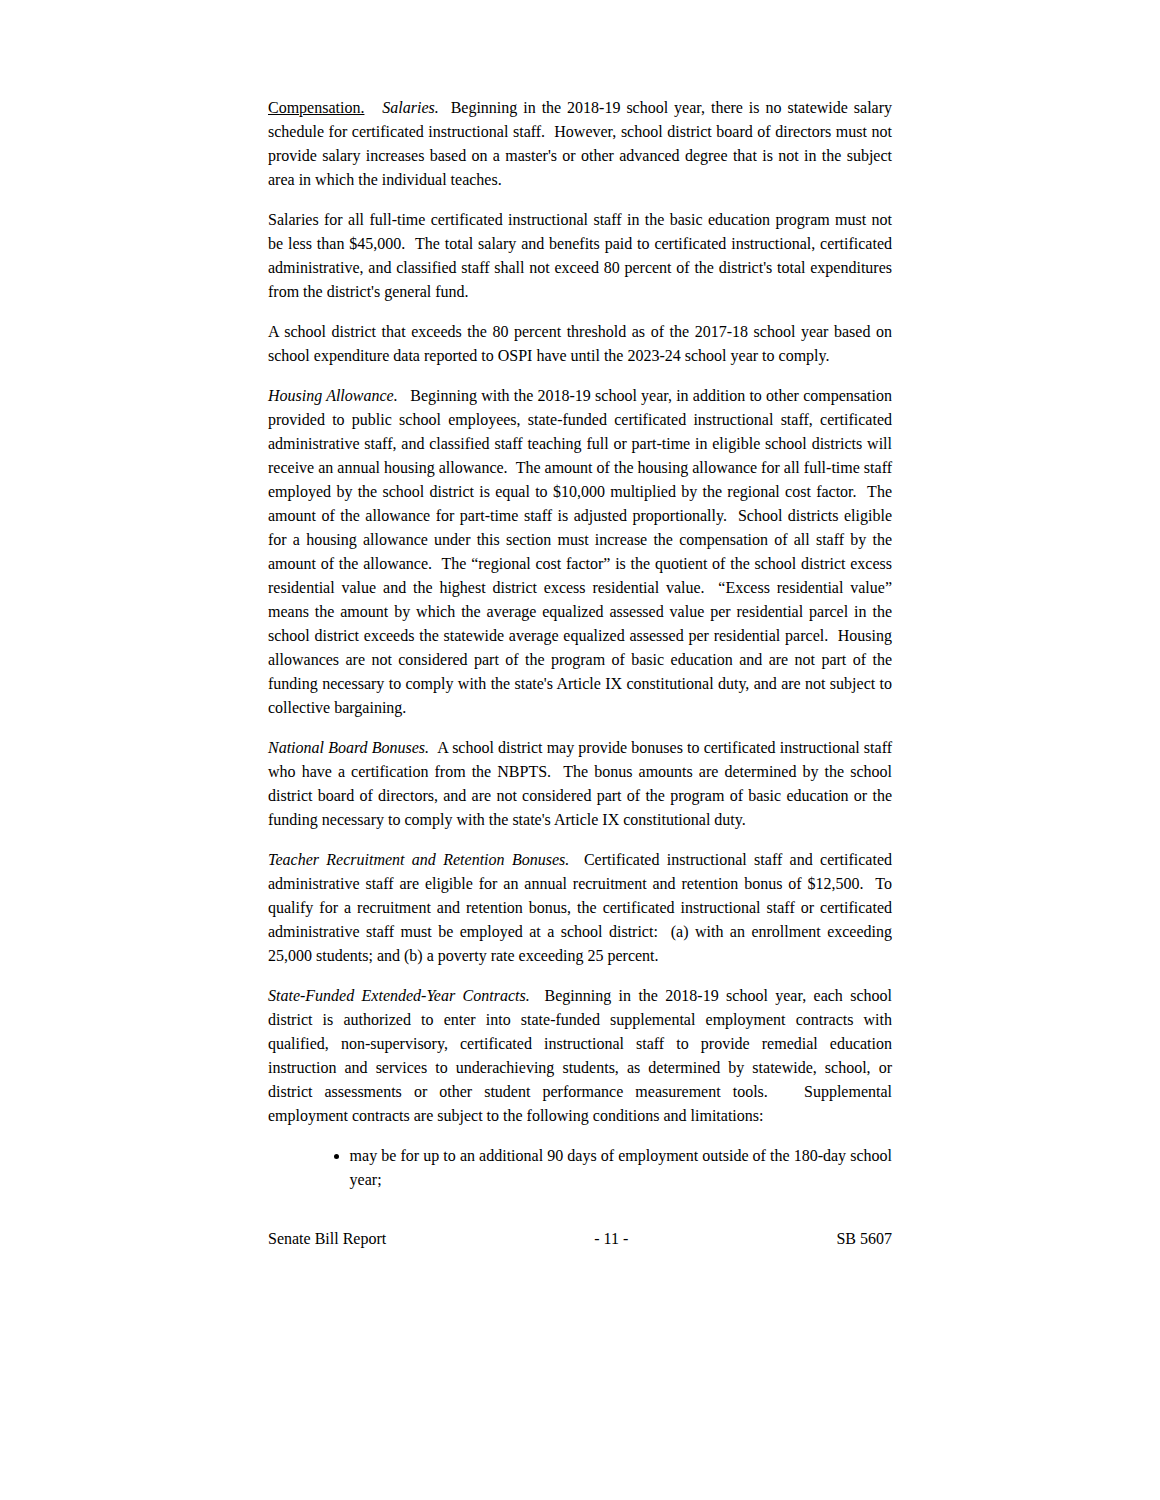Compensation. Salaries. Beginning in the 2018-19 school year, there is no statewide salary schedule for certificated instructional staff. However, school district board of directors must not provide salary increases based on a master's or other advanced degree that is not in the subject area in which the individual teaches.
Salaries for all full-time certificated instructional staff in the basic education program must not be less than $45,000. The total salary and benefits paid to certificated instructional, certificated administrative, and classified staff shall not exceed 80 percent of the district's total expenditures from the district's general fund.
A school district that exceeds the 80 percent threshold as of the 2017-18 school year based on school expenditure data reported to OSPI have until the 2023-24 school year to comply.
Housing Allowance. Beginning with the 2018-19 school year, in addition to other compensation provided to public school employees, state-funded certificated instructional staff, certificated administrative staff, and classified staff teaching full or part-time in eligible school districts will receive an annual housing allowance. The amount of the housing allowance for all full-time staff employed by the school district is equal to $10,000 multiplied by the regional cost factor. The amount of the allowance for part-time staff is adjusted proportionally. School districts eligible for a housing allowance under this section must increase the compensation of all staff by the amount of the allowance. The “regional cost factor” is the quotient of the school district excess residential value and the highest district excess residential value. “Excess residential value” means the amount by which the average equalized assessed value per residential parcel in the school district exceeds the statewide average equalized assessed per residential parcel. Housing allowances are not considered part of the program of basic education and are not part of the funding necessary to comply with the state's Article IX constitutional duty, and are not subject to collective bargaining.
National Board Bonuses. A school district may provide bonuses to certificated instructional staff who have a certification from the NBPTS. The bonus amounts are determined by the school district board of directors, and are not considered part of the program of basic education or the funding necessary to comply with the state's Article IX constitutional duty.
Teacher Recruitment and Retention Bonuses. Certificated instructional staff and certificated administrative staff are eligible for an annual recruitment and retention bonus of $12,500. To qualify for a recruitment and retention bonus, the certificated instructional staff or certificated administrative staff must be employed at a school district: (a) with an enrollment exceeding 25,000 students; and (b) a poverty rate exceeding 25 percent.
State-Funded Extended-Year Contracts. Beginning in the 2018-19 school year, each school district is authorized to enter into state-funded supplemental employment contracts with qualified, non-supervisory, certificated instructional staff to provide remedial education instruction and services to underachieving students, as determined by statewide, school, or district assessments or other student performance measurement tools. Supplemental employment contracts are subject to the following conditions and limitations:
may be for up to an additional 90 days of employment outside of the 180-day school year;
Senate Bill Report - 11 - SB 5607